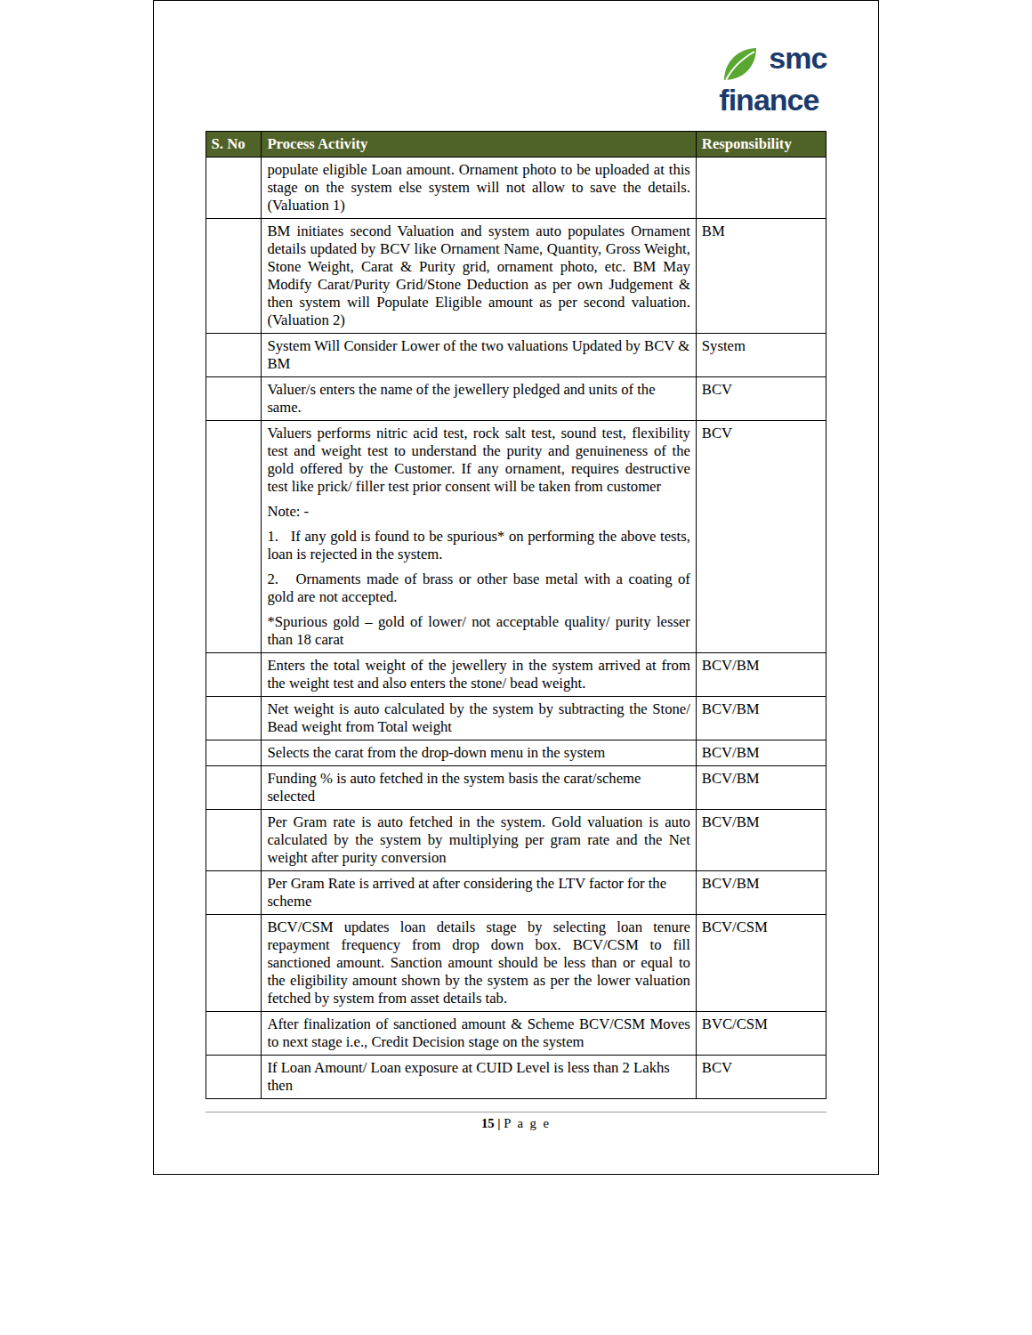smc
finance
| S. No | Process Activity | Responsibility |
| --- | --- | --- |
| | populate eligible Loan amount. Ornament photo to be uploaded at this stage on the system else system will not allow to save the details. (Valuation 1) | |
| | BM initiates second Valuation and system auto populates Ornament details updated by BCV like Ornament Name, Quantity, Gross Weight, Stone Weight, Carat & Purity grid, ornament photo, etc. BM May Modify Carat/Purity Grid/Stone Deduction as per own Judgement & then system will Populate Eligible amount as per second valuation. (Valuation 2) | BM |
| | System Will Consider Lower of the two valuations Updated by BCV & BM | System |
| | Valuer/s enters the name of the jewellery pledged and units of the same. | BCV |
| | Valuers performs nitric acid test, rock salt test, sound test, flexibility test and weight test to understand the purity and genuineness of the gold offered by the Customer. If any ornament, requires destructive test like prick/ filler test prior consent will be taken from customer | BCV |
| Note: - |
| 1. If any gold is found to be spurious* on performing the above tests, loan is rejected in the system. |
| 2. Ornaments made of brass or other base metal with a coating of gold are not accepted. |
| *Spurious gold – gold of lower/ not acceptable quality/ purity lesser than 18 carat |
| | Enters the total weight of the jewellery in the system arrived at from the weight test and also enters the stone/ bead weight. | BCV/BM |
| | Net weight is auto calculated by the system by subtracting the Stone/ Bead weight from Total weight | BCV/BM |
| | Selects the carat from the drop-down menu in the system | BCV/BM |
| | Funding % is auto fetched in the system basis the carat/scheme selected | BCV/BM |
| | Per Gram rate is auto fetched in the system. Gold valuation is auto calculated by the system by multiplying per gram rate and the Net weight after purity conversion | BCV/BM |
| | Per Gram Rate is arrived at after considering the LTV factor for the scheme | BCV/BM |
| | BCV/CSM updates loan details stage by selecting loan tenure repayment frequency from drop down box. BCV/CSM to fill sanctioned amount. Sanction amount should be less than or equal to the eligibility amount shown by the system as per the lower valuation fetched by system from asset details tab. | BCV/CSM |
| | After finalization of sanctioned amount & Scheme BCV/CSM Moves to next stage i.e., Credit Decision stage on the system | BVC/CSM |
| | If Loan Amount/ Loan exposure at CUID Level is less than 2 Lakhs then | BCV |
15 | P a g e